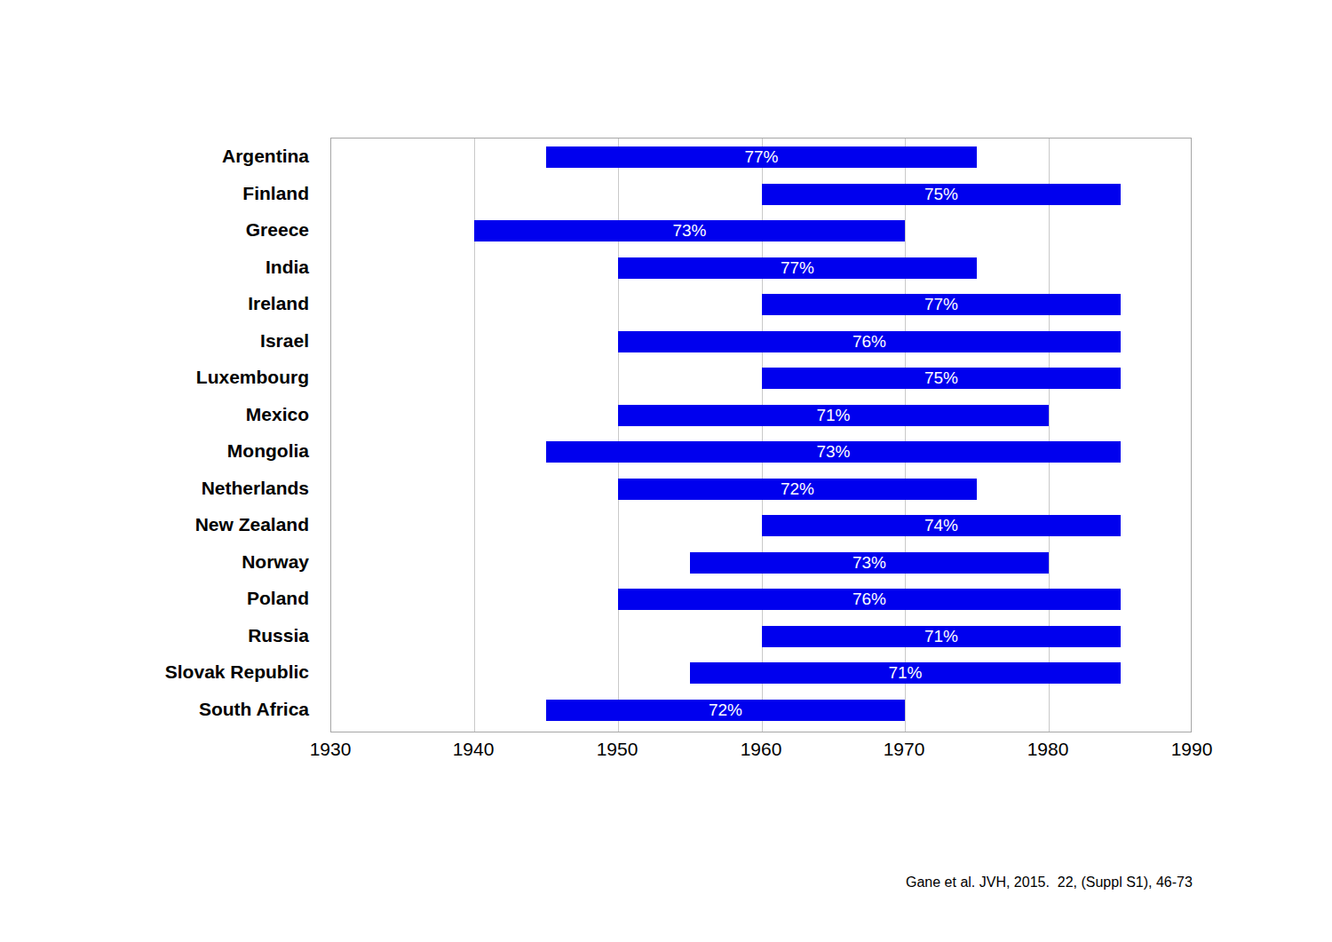Argentina
Finland
Greece
India
Ireland
Israel
Luxembourg
Mexico
Mongolia
Netherlands
New Zealand
Norway
Poland
Russia
Slovak Republic
South Africa
77%
75%
73%
77%
77%
76%
75%
71%
73%
72%
74%
73%
76%
71%
71%
72%
1930
1940
1950
1960
1970
1980
1990
Gane et al. JVH, 2015. 22, (Suppl S1), 46-73